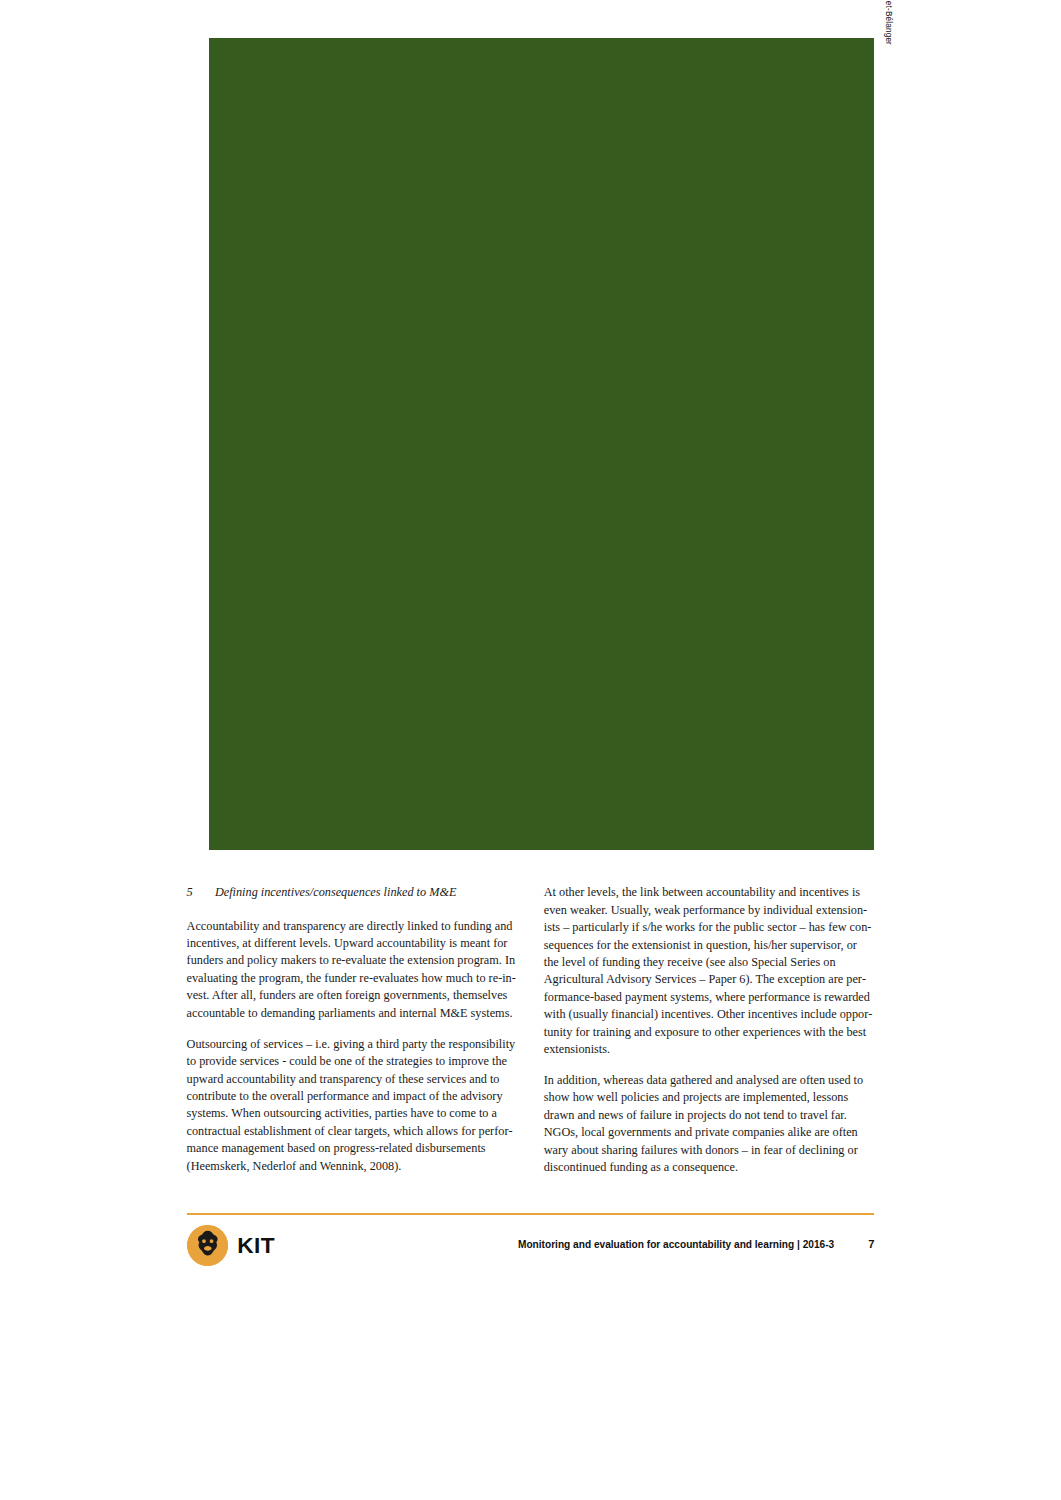Photo: Geneviève Audet-Bélanger
5 Defining incentives/consequences linked to M&E
Accountability and transparency are directly linked to funding and incentives, at different levels. Upward accountability is meant for funders and policy makers to re-evaluate the extension program. In evaluating the program, the funder re-evaluates how much to re-invest. After all, funders are often foreign governments, themselves accountable to demanding parliaments and internal M&E systems.
Outsourcing of services – i.e. giving a third party the responsibility to provide services - could be one of the strategies to improve the upward accountability and transparency of these services and to contribute to the overall performance and impact of the advisory systems. When outsourcing activities, parties have to come to a contractual establishment of clear targets, which allows for performance management based on progress-related disbursements (Heemskerk, Nederlof and Wennink, 2008).
At other levels, the link between accountability and incentives is even weaker. Usually, weak performance by individual extensionists – particularly if s/he works for the public sector – has few consequences for the extensionist in question, his/her supervisor, or the level of funding they receive (see also Special Series on Agricultural Advisory Services – Paper 6). The exception are performance-based payment systems, where performance is rewarded with (usually financial) incentives. Other incentives include opportunity for training and exposure to other experiences with the best extensionists.
In addition, whereas data gathered and analysed are often used to show how well policies and projects are implemented, lessons drawn and news of failure in projects do not tend to travel far. NGOs, local governments and private companies alike are often wary about sharing failures with donors – in fear of declining or discontinued funding as a consequence.
KIT
Monitoring and evaluation for accountability and learning | 2016-3 7